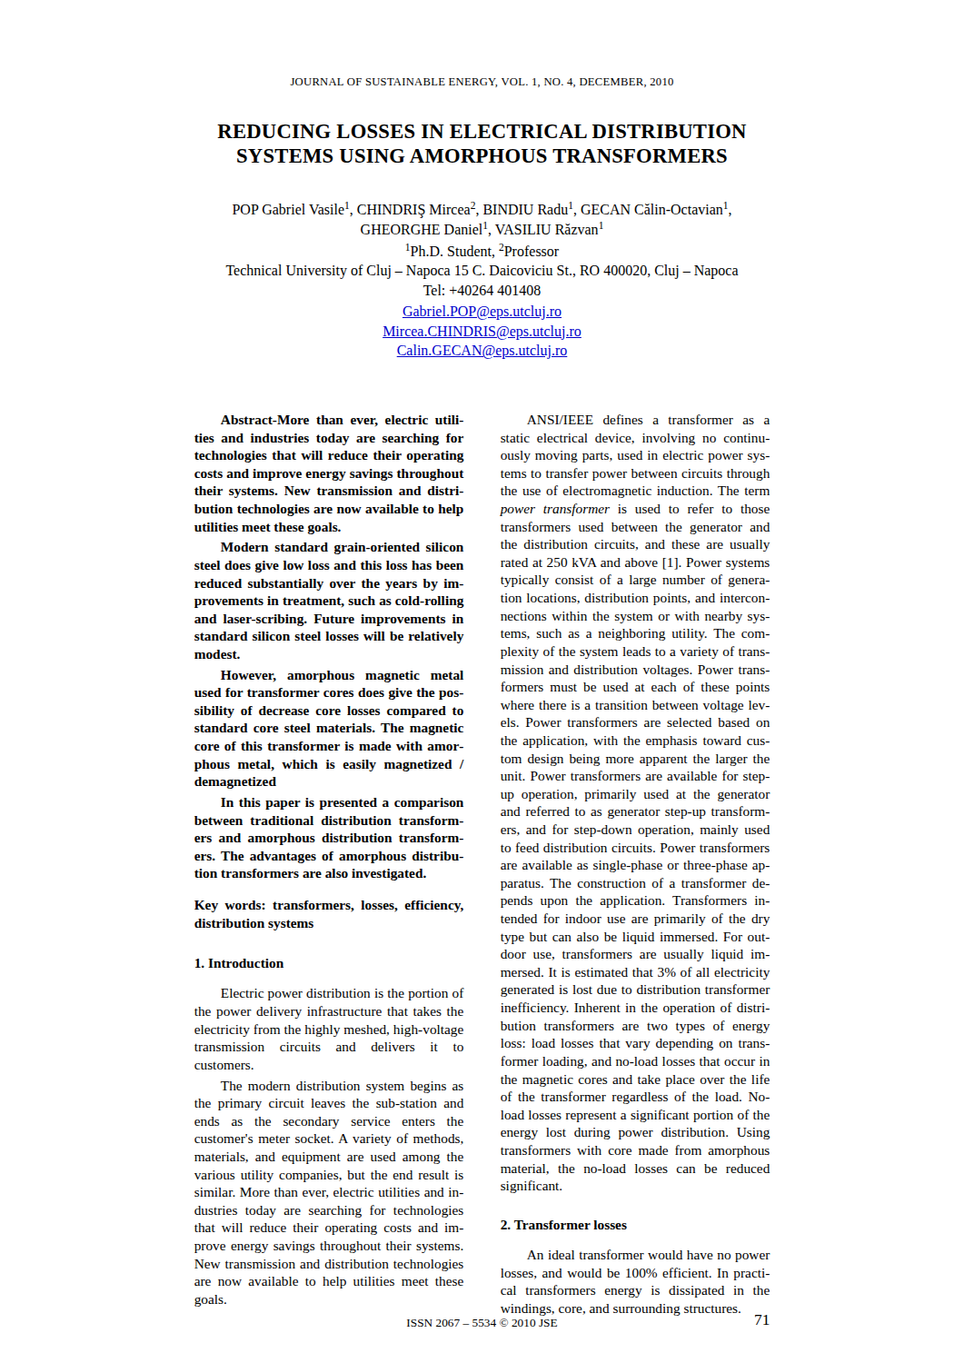JOURNAL OF SUSTAINABLE ENERGY, VOL. 1, NO. 4, DECEMBER, 2010
REDUCING LOSSES IN ELECTRICAL DISTRIBUTION
SYSTEMS USING AMORPHOUS TRANSFORMERS
POP Gabriel Vasile1, CHINDRIŞ Mircea2, BINDIU Radu1, GECAN Călin-Octavian1,
GHEORGHE Daniel1, VASILIU Răzvan1
1Ph.D. Student, 2Professor Technical University of Cluj – Napoca 15 C. Daicoviciu St., RO 400020, Cluj – Napoca Tel: +40264 401408
Gabriel.POP@eps.utcluj.ro
Mircea.CHINDRIS@eps.utcluj.ro
Calin.GECAN@eps.utcluj.ro
Abstract-More than ever, electric utilities and industries today are searching for technologies that will reduce their operating costs and improve energy savings throughout their systems. New transmission and distribution technologies are now available to help utilities meet these goals.
Modern standard grain-oriented silicon steel does give low loss and this loss has been reduced substantially over the years by improvements in treatment, such as cold-rolling and laser-scribing. Future improvements in standard silicon steel losses will be relatively modest.
However, amorphous magnetic metal used for transformer cores does give the possibility of decrease core losses compared to standard core steel materials. The magnetic core of this transformer is made with amorphous metal, which is easily magnetized / demagnetized
In this paper is presented a comparison between traditional distribution transformers and amorphous distribution transformers. The advantages of amorphous distribution transformers are also investigated.
Key words: transformers, losses, efficiency, distribution systems
1. Introduction
Electric power distribution is the portion of the power delivery infrastructure that takes the electricity from the highly meshed, high-voltage transmission circuits and delivers it to customers.
The modern distribution system begins as the primary circuit leaves the sub-station and ends as the secondary service enters the customer's meter socket. A variety of methods, materials, and equipment are used among the various utility companies, but the end result is similar. More than ever, electric utilities and industries today are searching for technologies that will reduce their operating costs and improve energy savings throughout their systems. New transmission and distribution technologies are now available to help utilities meet these goals.
ANSI/IEEE defines a transformer as a static electrical device, involving no continuously moving parts, used in electric power systems to transfer power between circuits through the use of electromagnetic induction. The term power transformer is used to refer to those transformers used between the generator and the distribution circuits, and these are usually rated at 250 kVA and above [1]. Power systems typically consist of a large number of generation locations, distribution points, and interconnections within the system or with nearby systems, such as a neighboring utility. The complexity of the system leads to a variety of transmission and distribution voltages. Power transformers must be used at each of these points where there is a transition between voltage levels. Power transformers are selected based on the application, with the emphasis toward custom design being more apparent the larger the unit. Power transformers are available for step-up operation, primarily used at the generator and referred to as generator step-up transformers, and for step-down operation, mainly used to feed distribution circuits. Power transformers are available as single-phase or three-phase apparatus. The construction of a transformer depends upon the application. Transformers intended for indoor use are primarily of the dry type but can also be liquid immersed. For outdoor use, transformers are usually liquid immersed. It is estimated that 3% of all electricity generated is lost due to distribution transformer inefficiency. Inherent in the operation of distribution transformers are two types of energy loss: load losses that vary depending on transformer loading, and no-load losses that occur in the magnetic cores and take place over the life of the transformer regardless of the load. No-load losses represent a significant portion of the energy lost during power distribution. Using transformers with core made from amorphous material, the no-load losses can be reduced significant.
2. Transformer losses
An ideal transformer would have no power losses, and would be 100% efficient. In practical transformers energy is dissipated in the windings, core, and surrounding structures.
ISSN 2067 – 5534 © 2010 JSE
71